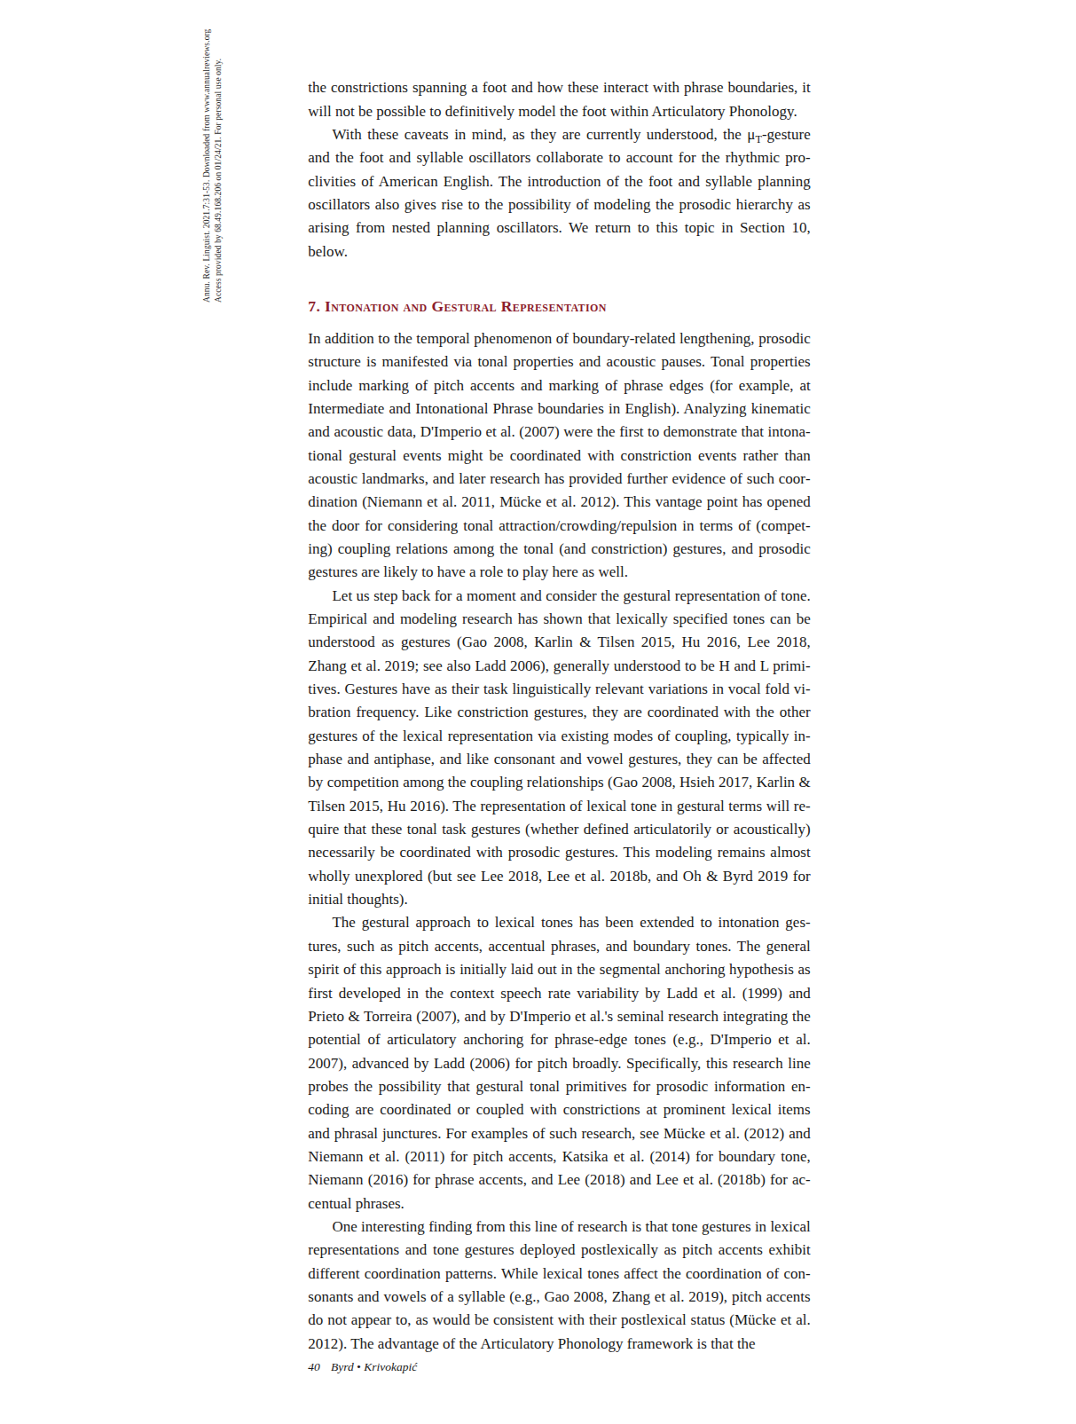Annu. Rev. Linguist. 2021.7:31-53. Downloaded from www.annualreviews.org
Access provided by 68.49.168.206 on 01/24/21. For personal use only.
the constrictions spanning a foot and how these interact with phrase boundaries, it will not be possible to definitively model the foot within Articulatory Phonology.
With these caveats in mind, as they are currently understood, the μT-gesture and the foot and syllable oscillators collaborate to account for the rhythmic proclivities of American English. The introduction of the foot and syllable planning oscillators also gives rise to the possibility of modeling the prosodic hierarchy as arising from nested planning oscillators. We return to this topic in Section 10, below.
7. Intonation and Gestural Representation
In addition to the temporal phenomenon of boundary-related lengthening, prosodic structure is manifested via tonal properties and acoustic pauses. Tonal properties include marking of pitch accents and marking of phrase edges (for example, at Intermediate and Intonational Phrase boundaries in English). Analyzing kinematic and acoustic data, D'Imperio et al. (2007) were the first to demonstrate that intonational gestural events might be coordinated with constriction events rather than acoustic landmarks, and later research has provided further evidence of such coordination (Niemann et al. 2011, Mücke et al. 2012). This vantage point has opened the door for considering tonal attraction/crowding/repulsion in terms of (competing) coupling relations among the tonal (and constriction) gestures, and prosodic gestures are likely to have a role to play here as well.
Let us step back for a moment and consider the gestural representation of tone. Empirical and modeling research has shown that lexically specified tones can be understood as gestures (Gao 2008, Karlin & Tilsen 2015, Hu 2016, Lee 2018, Zhang et al. 2019; see also Ladd 2006), generally understood to be H and L primitives. Gestures have as their task linguistically relevant variations in vocal fold vibration frequency. Like constriction gestures, they are coordinated with the other gestures of the lexical representation via existing modes of coupling, typically in-phase and antiphase, and like consonant and vowel gestures, they can be affected by competition among the coupling relationships (Gao 2008, Hsieh 2017, Karlin & Tilsen 2015, Hu 2016). The representation of lexical tone in gestural terms will require that these tonal task gestures (whether defined articulatorily or acoustically) necessarily be coordinated with prosodic gestures. This modeling remains almost wholly unexplored (but see Lee 2018, Lee et al. 2018b, and Oh & Byrd 2019 for initial thoughts).
The gestural approach to lexical tones has been extended to intonation gestures, such as pitch accents, accentual phrases, and boundary tones. The general spirit of this approach is initially laid out in the segmental anchoring hypothesis as first developed in the context speech rate variability by Ladd et al. (1999) and Prieto & Torreira (2007), and by D'Imperio et al.'s seminal research integrating the potential of articulatory anchoring for phrase-edge tones (e.g., D'Imperio et al. 2007), advanced by Ladd (2006) for pitch broadly. Specifically, this research line probes the possibility that gestural tonal primitives for prosodic information encoding are coordinated or coupled with constrictions at prominent lexical items and phrasal junctures. For examples of such research, see Mücke et al. (2012) and Niemann et al. (2011) for pitch accents, Katsika et al. (2014) for boundary tone, Niemann (2016) for phrase accents, and Lee (2018) and Lee et al. (2018b) for accentual phrases.
One interesting finding from this line of research is that tone gestures in lexical representations and tone gestures deployed postlexically as pitch accents exhibit different coordination patterns. While lexical tones affect the coordination of consonants and vowels of a syllable (e.g., Gao 2008, Zhang et al. 2019), pitch accents do not appear to, as would be consistent with their postlexical status (Mücke et al. 2012). The advantage of the Articulatory Phonology framework is that the
40 Byrd • Krivokapić